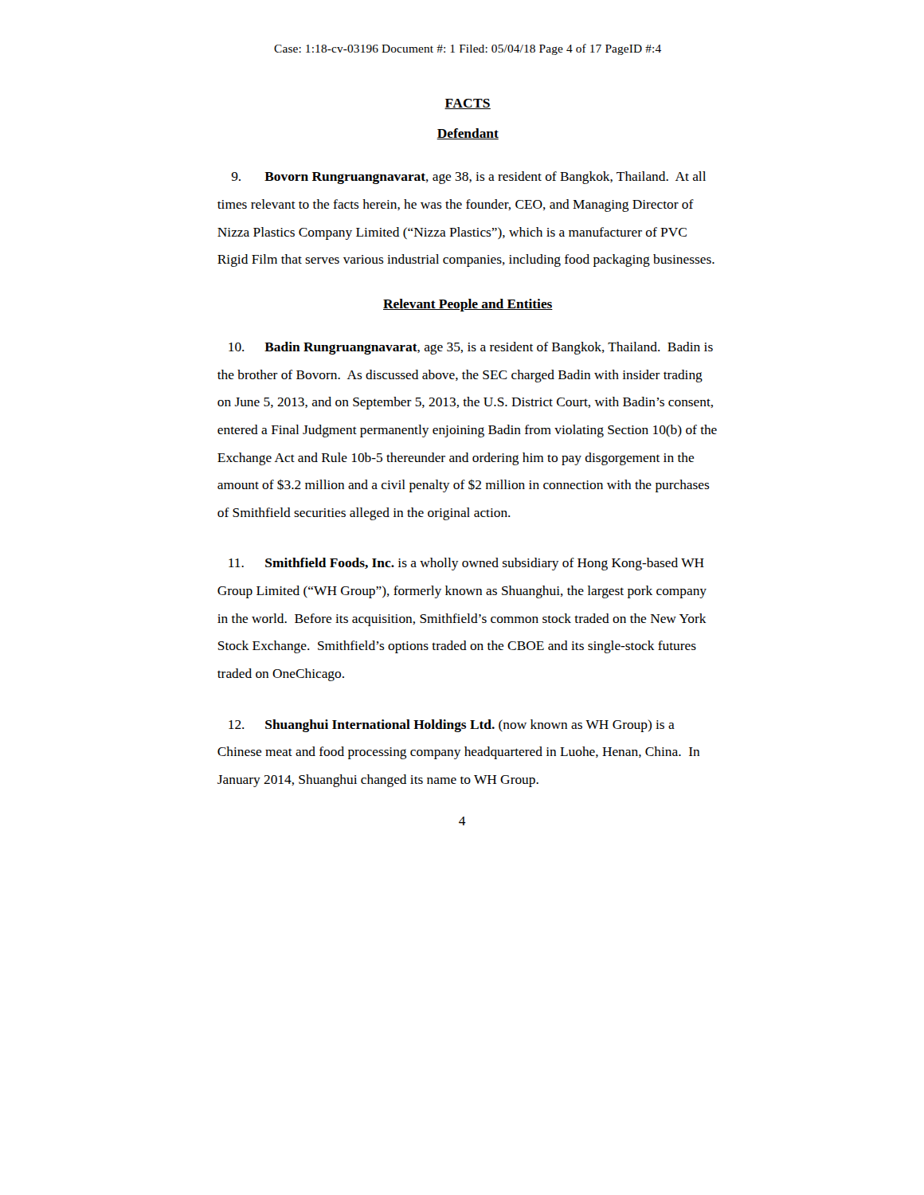Case: 1:18-cv-03196 Document #: 1 Filed: 05/04/18 Page 4 of 17 PageID #:4
FACTS
Defendant
9. Bovorn Rungruangnavarat, age 38, is a resident of Bangkok, Thailand. At all times relevant to the facts herein, he was the founder, CEO, and Managing Director of Nizza Plastics Company Limited (“Nizza Plastics”), which is a manufacturer of PVC Rigid Film that serves various industrial companies, including food packaging businesses.
Relevant People and Entities
10. Badin Rungruangnavarat, age 35, is a resident of Bangkok, Thailand. Badin is the brother of Bovorn. As discussed above, the SEC charged Badin with insider trading on June 5, 2013, and on September 5, 2013, the U.S. District Court, with Badin’s consent, entered a Final Judgment permanently enjoining Badin from violating Section 10(b) of the Exchange Act and Rule 10b-5 thereunder and ordering him to pay disgorgement in the amount of $3.2 million and a civil penalty of $2 million in connection with the purchases of Smithfield securities alleged in the original action.
11. Smithfield Foods, Inc. is a wholly owned subsidiary of Hong Kong-based WH Group Limited (“WH Group”), formerly known as Shuanghui, the largest pork company in the world. Before its acquisition, Smithfield’s common stock traded on the New York Stock Exchange. Smithfield’s options traded on the CBOE and its single-stock futures traded on OneChicago.
12. Shuanghui International Holdings Ltd. (now known as WH Group) is a Chinese meat and food processing company headquartered in Luohe, Henan, China. In January 2014, Shuanghui changed its name to WH Group.
4